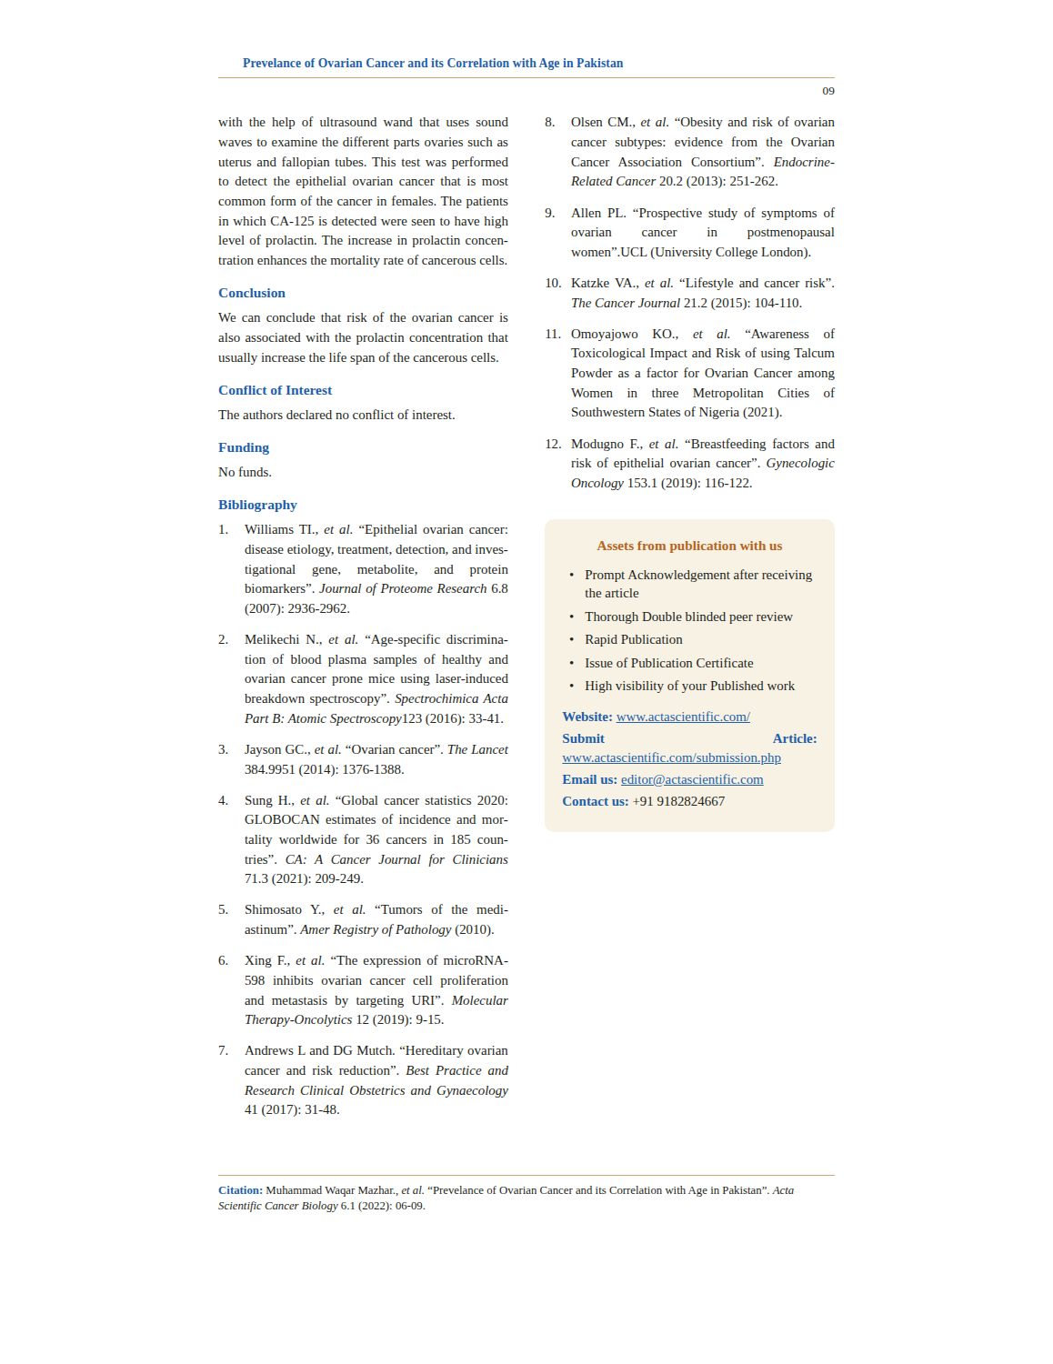Prevelance of Ovarian Cancer and its Correlation with Age in Pakistan
09
with the help of ultrasound wand that uses sound waves to examine the different parts ovaries such as uterus and fallopian tubes. This test was performed to detect the epithelial ovarian cancer that is most common form of the cancer in females. The patients in which CA-125 is detected were seen to have high level of prolactin. The increase in prolactin concentration enhances the mortality rate of cancerous cells.
Conclusion
We can conclude that risk of the ovarian cancer is also associated with the prolactin concentration that usually increase the life span of the cancerous cells.
Conflict of Interest
The authors declared no conflict of interest.
Funding
No funds.
Bibliography
Williams TI., et al. “Epithelial ovarian cancer: disease etiology, treatment, detection, and investigational gene, metabolite, and protein biomarkers”. Journal of Proteome Research 6.8 (2007): 2936-2962.
Melikechi N., et al. “Age-specific discrimination of blood plasma samples of healthy and ovarian cancer prone mice using laser-induced breakdown spectroscopy”. Spectrochimica Acta Part B: Atomic Spectroscopy123 (2016): 33-41.
Jayson GC., et al. “Ovarian cancer”. The Lancet 384.9951 (2014): 1376-1388.
Sung H., et al. “Global cancer statistics 2020: GLOBOCAN estimates of incidence and mortality worldwide for 36 cancers in 185 countries”. CA: A Cancer Journal for Clinicians 71.3 (2021): 209-249.
Shimosato Y., et al. “Tumors of the mediastinum”. Amer Registry of Pathology (2010).
Xing F., et al. “The expression of microRNA-598 inhibits ovarian cancer cell proliferation and metastasis by targeting URI”. Molecular Therapy-Oncolytics 12 (2019): 9-15.
Andrews L and DG Mutch. “Hereditary ovarian cancer and risk reduction”. Best Practice and Research Clinical Obstetrics and Gynaecology 41 (2017): 31-48.
Olsen CM., et al. “Obesity and risk of ovarian cancer subtypes: evidence from the Ovarian Cancer Association Consortium”. Endocrine-Related Cancer 20.2 (2013): 251-262.
Allen PL. “Prospective study of symptoms of ovarian cancer in postmenopausal women”.UCL (University College London).
Katzke VA., et al. “Lifestyle and cancer risk”. The Cancer Journal 21.2 (2015): 104-110.
Omoyajowo KO., et al. “Awareness of Toxicological Impact and Risk of using Talcum Powder as a factor for Ovarian Cancer among Women in three Metropolitan Cities of Southwestern States of Nigeria (2021).
Modugno F., et al. “Breastfeeding factors and risk of epithelial ovarian cancer”. Gynecologic Oncology 153.1 (2019): 116-122.
Assets from publication with us
Prompt Acknowledgement after receiving the article
Thorough Double blinded peer review
Rapid Publication
Issue of Publication Certificate
High visibility of your Published work
Website: www.actascientific.com/
Submit Article: www.actascientific.com/submission.php
Email us: editor@actascientific.com
Contact us: +91 9182824667
Citation: Muhammad Waqar Mazhar., et al. “Prevelance of Ovarian Cancer and its Correlation with Age in Pakistan”. Acta Scientific Cancer Biology 6.1 (2022): 06-09.